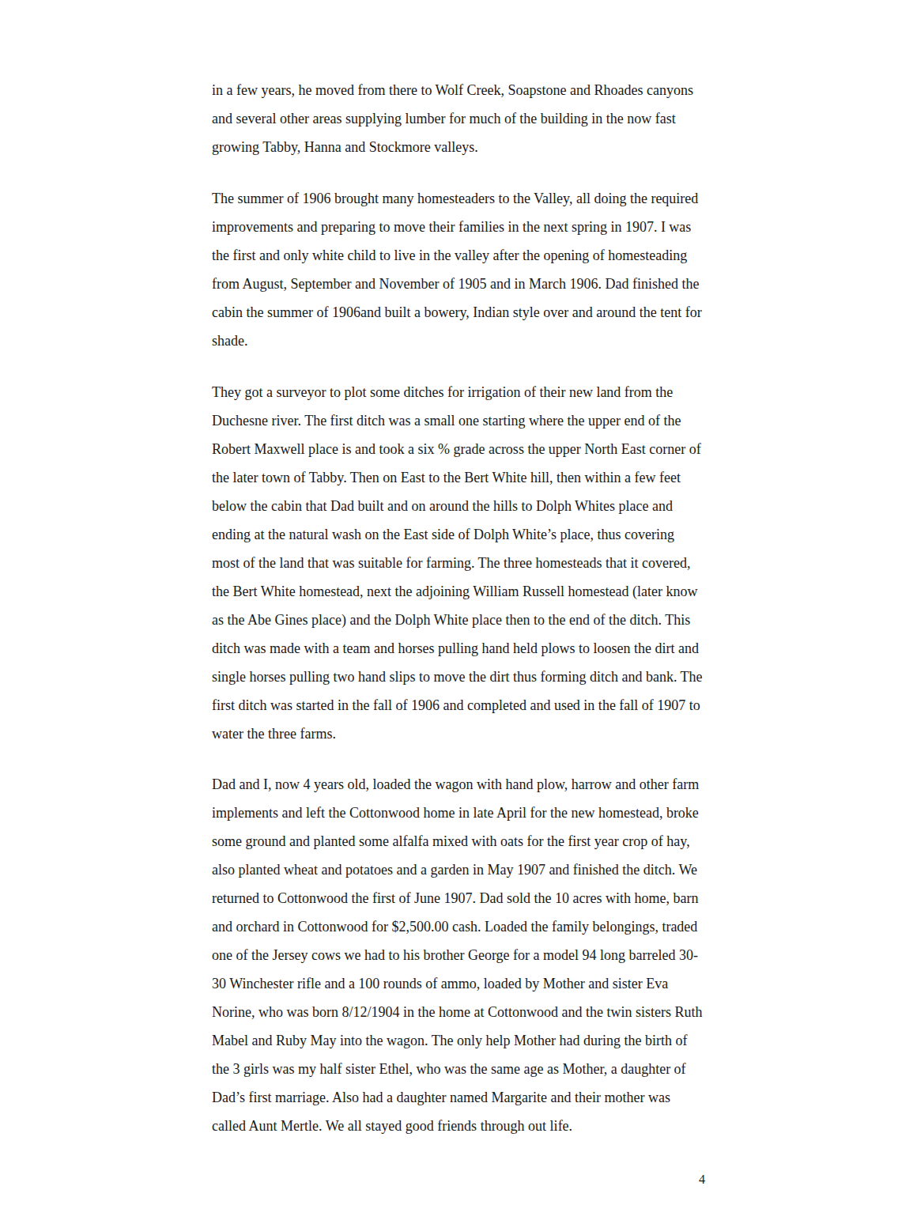in a few years, he moved from there to Wolf Creek, Soapstone and Rhoades canyons and several other areas supplying lumber for much of the building in the now fast growing Tabby, Hanna and Stockmore valleys.
The summer of 1906 brought many homesteaders to the Valley, all doing the required improvements and preparing to move their families in the next spring in 1907. I was the first and only white child to live in the valley after the opening of homesteading from August, September and November of 1905 and in March 1906. Dad finished the cabin the summer of 1906and built a bowery, Indian style over and around the tent for shade.
They got a surveyor to plot some ditches for irrigation of their new land from the Duchesne river. The first ditch was a small one starting where the upper end of the Robert Maxwell place is and took a six % grade across the upper North East corner of the later town of Tabby. Then on East to the Bert White hill, then within a few feet below the cabin that Dad built and on around the hills to Dolph Whites place and ending at the natural wash on the East side of Dolph White’s place, thus covering most of the land that was suitable for farming. The three homesteads that it covered, the Bert White homestead, next the adjoining William Russell homestead (later know as the Abe Gines place) and the Dolph White place then to the end of the ditch. This ditch was made with a team and horses pulling hand held plows to loosen the dirt and single horses pulling two hand slips to move the dirt thus forming ditch and bank. The first ditch was started in the fall of 1906 and completed and used in the fall of 1907 to water the three farms.
Dad and I, now 4 years old, loaded the wagon with hand plow, harrow and other farm implements and left the Cottonwood home in late April for the new homestead, broke some ground and planted some alfalfa mixed with oats for the first year crop of hay, also planted wheat and potatoes and a garden in May 1907 and finished the ditch. We returned to Cottonwood the first of June 1907. Dad sold the 10 acres with home, barn and orchard in Cottonwood for $2,500.00 cash. Loaded the family belongings, traded one of the Jersey cows we had to his brother George for a model 94 long barreled 30-30 Winchester rifle and a 100 rounds of ammo, loaded by Mother and sister Eva Norine, who was born 8/12/1904 in the home at Cottonwood and the twin sisters Ruth Mabel and Ruby May into the wagon. The only help Mother had during the birth of the 3 girls was my half sister Ethel, who was the same age as Mother, a daughter of Dad’s first marriage. Also had a daughter named Margarite and their mother was called Aunt Mertle. We all stayed good friends through out life.
4